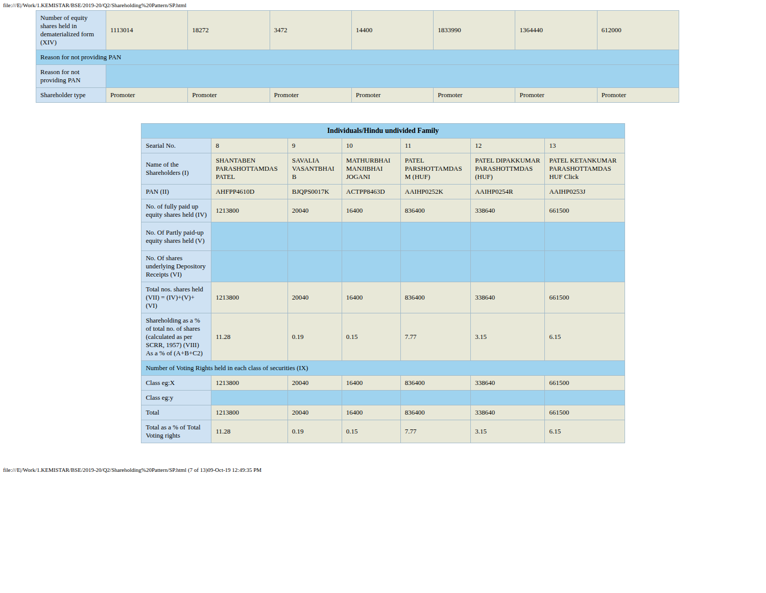file:///E|/Work/1.KEMISTAR/BSE/2019-20/Q2/Shareholding%20Pattern/SP.html
| Number of equity shares held in dematerialized form (XIV) | 1113014 | 18272 | 3472 | 14400 | 1833990 | 1364440 | 612000 |
| Reason for not providing PAN |
| Reason for not providing PAN | |
| Shareholder type | Promoter | Promoter | Promoter | Promoter | Promoter | Promoter | Promoter |
| Individuals/Hindu undivided Family |
| Searial No. | 8 | 9 | 10 | 11 | 12 | 13 |
| Name of the Shareholders (I) | SHANTABEN PARASHOTTAMDAS PATEL | SAVALIA VASANTBHAI B | MATHURBHAI MANJIBHAI JOGANI | PATEL PARSHOTTAMDAS M (HUF) | PATEL DIPAKKUMAR PARASHOTTMDAS (HUF) | PATEL KETANKUMAR PARASHOTTAMDAS HUF Click |
| PAN (II) | AHFPP4610D | BJQPS0017K | ACTPP8463D | AAIHP0252K | AAIHP0254R | AAIHP0253J |
| No. of fully paid up equity shares held (IV) | 1213800 | 20040 | 16400 | 836400 | 338640 | 661500 |
| No. Of Partly paid-up equity shares held (V) | | | | | | |
| No. Of shares underlying Depository Receipts (VI) | | | | | | |
| Total nos. shares held (VII) = (IV)+(V)+ (VI) | 1213800 | 20040 | 16400 | 836400 | 338640 | 661500 |
| Shareholding as a % of total no. of shares (calculated as per SCRR, 1957) (VIII) As a % of (A+B+C2) | 11.28 | 0.19 | 0.15 | 7.77 | 3.15 | 6.15 |
| Number of Voting Rights held in each class of securities (IX) |
| Class eg:X | 1213800 | 20040 | 16400 | 836400 | 338640 | 661500 |
| Class eg:y | | | | | | |
| Total | 1213800 | 20040 | 16400 | 836400 | 338640 | 661500 |
| Total as a % of Total Voting rights | 11.28 | 0.19 | 0.15 | 7.77 | 3.15 | 6.15 |
file:///E|/Work/1.KEMISTAR/BSE/2019-20/Q2/Shareholding%20Pattern/SP.html (7 of 13)09-Oct-19 12:49:35 PM